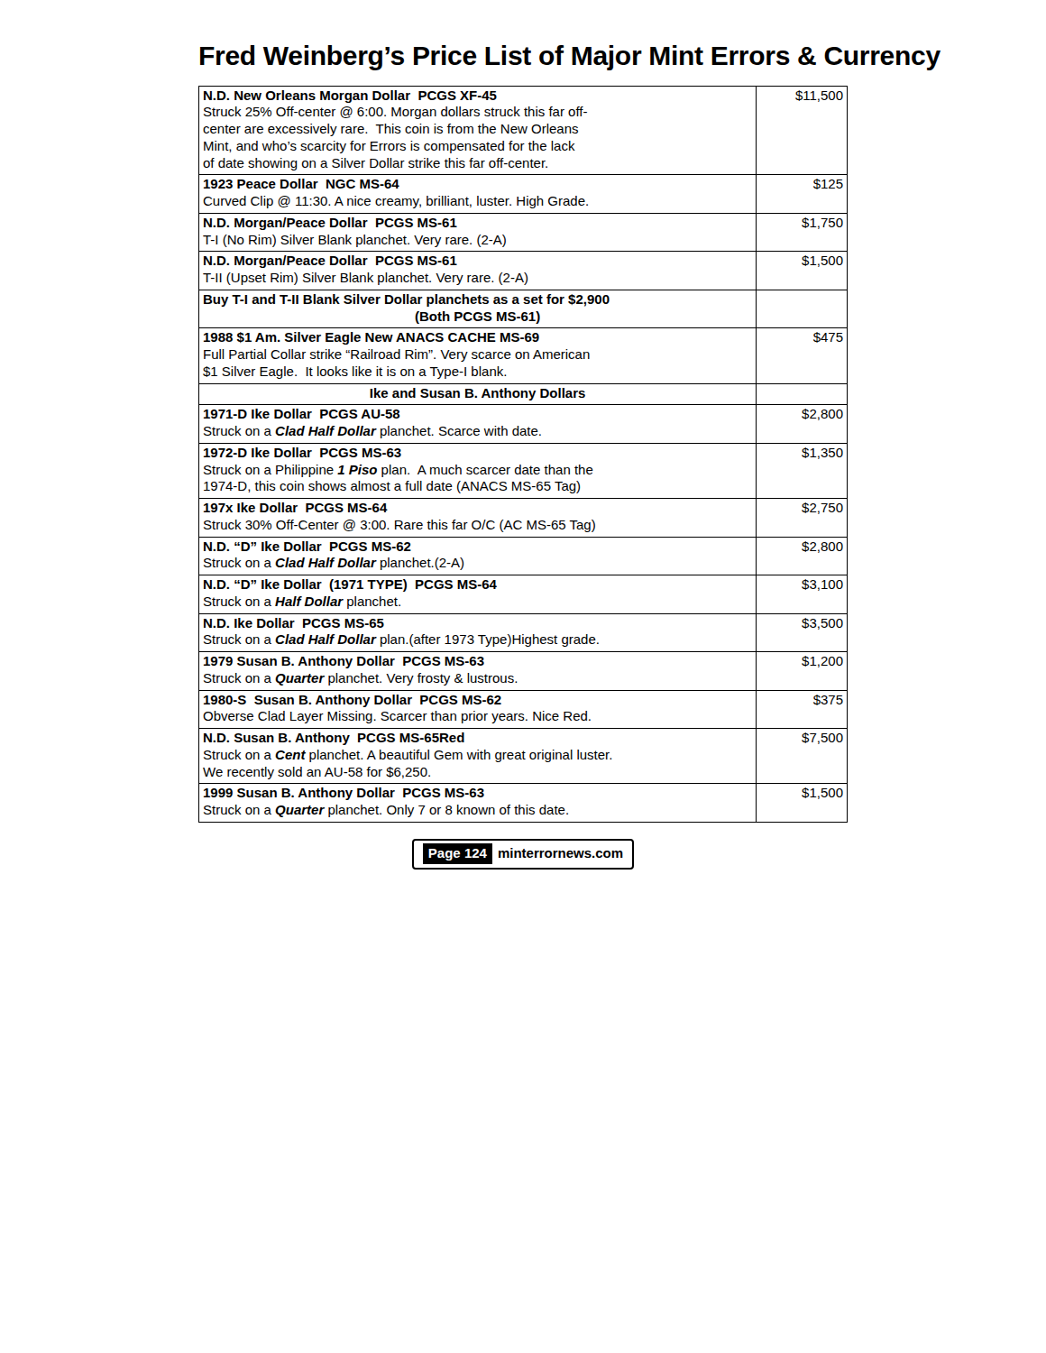Fred Weinberg’s Price List of Major Mint Errors & Currency
| N.D. New Orleans Morgan Dollar PCGS XF-45 Struck 25% Off-center @ 6:00. Morgan dollars struck this far off- center are excessively rare. This coin is from the New Orleans Mint, and who’s scarcity for Errors is compensated for the lack of date showing on a Silver Dollar strike this far off-center. | $11,500 |
| 1923 Peace Dollar NGC MS-64 Curved Clip @ 11:30. A nice creamy, brilliant, luster. High Grade. | $125 |
| N.D. Morgan/Peace Dollar PCGS MS-61 T-I (No Rim) Silver Blank planchet. Very rare. (2-A) | $1,750 |
| N.D. Morgan/Peace Dollar PCGS MS-61 T-II (Upset Rim) Silver Blank planchet. Very rare. (2-A) | $1,500 |
| Buy T-I and T-II Blank Silver Dollar planchets as a set for $2,900 (Both PCGS MS-61) | |
| 1988 $1 Am. Silver Eagle New ANACS CACHE MS-69 Full Partial Collar strike “Railroad Rim”. Very scarce on American $1 Silver Eagle. It looks like it is on a Type-I blank. | $475 |
| Ike and Susan B. Anthony Dollars | |
| 1971-D Ike Dollar PCGS AU-58 Struck on a Clad Half Dollar planchet. Scarce with date. | $2,800 |
| 1972-D Ike Dollar PCGS MS-63 Struck on a Philippine 1 Piso plan. A much scarcer date than the 1974-D, this coin shows almost a full date (ANACS MS-65 Tag) | $1,350 |
| 197x Ike Dollar PCGS MS-64 Struck 30% Off-Center @ 3:00. Rare this far O/C (AC MS-65 Tag) | $2,750 |
| N.D. “D” Ike Dollar PCGS MS-62 Struck on a Clad Half Dollar planchet.(2-A) | $2,800 |
| N.D. “D” Ike Dollar (1971 TYPE) PCGS MS-64 Struck on a Half Dollar planchet. | $3,100 |
| N.D. Ike Dollar PCGS MS-65 Struck on a Clad Half Dollar plan.(after 1973 Type)Highest grade. | $3,500 |
| 1979 Susan B. Anthony Dollar PCGS MS-63 Struck on a Quarter planchet. Very frosty & lustrous. | $1,200 |
| 1980-S Susan B. Anthony Dollar PCGS MS-62 Obverse Clad Layer Missing. Scarcer than prior years. Nice Red. | $375 |
| N.D. Susan B. Anthony PCGS MS-65Red Struck on a Cent planchet. A beautiful Gem with great original luster. We recently sold an AU-58 for $6,250. | $7,500 |
| 1999 Susan B. Anthony Dollar PCGS MS-63 Struck on a Quarter planchet. Only 7 or 8 known of this date. | $1,500 |
Page 124minterrornews.com